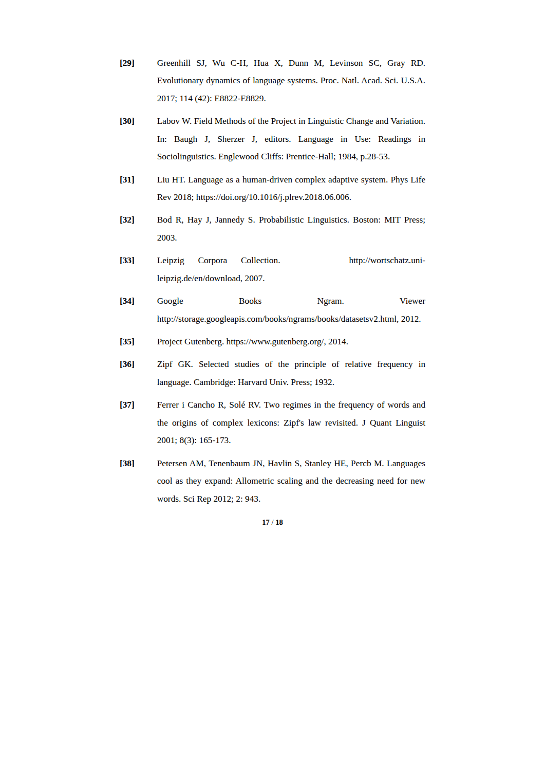[29] Greenhill SJ, Wu C-H, Hua X, Dunn M, Levinson SC, Gray RD. Evolutionary dynamics of language systems. Proc. Natl. Acad. Sci. U.S.A. 2017; 114 (42): E8822-E8829.
[30] Labov W. Field Methods of the Project in Linguistic Change and Variation. In: Baugh J, Sherzer J, editors. Language in Use: Readings in Sociolinguistics. Englewood Cliffs: Prentice-Hall; 1984, p.28-53.
[31] Liu HT. Language as a human-driven complex adaptive system. Phys Life Rev 2018; https://doi.org/10.1016/j.plrev.2018.06.006.
[32] Bod R, Hay J, Jannedy S. Probabilistic Linguistics. Boston: MIT Press; 2003.
[33] Leipzig Corpora Collection. http://wortschatz.uni-leipzig.de/en/download, 2007.
[34] Google Books Ngram. Viewer http://storage.googleapis.com/books/ngrams/books/datasetsv2.html, 2012.
[35] Project Gutenberg. https://www.gutenberg.org/, 2014.
[36] Zipf GK. Selected studies of the principle of relative frequency in language. Cambridge: Harvard Univ. Press; 1932.
[37] Ferrer i Cancho R, Solé RV. Two regimes in the frequency of words and the origins of complex lexicons: Zipf's law revisited. J Quant Linguist 2001; 8(3): 165-173.
[38] Petersen AM, Tenenbaum JN, Havlin S, Stanley HE, Percb M. Languages cool as they expand: Allometric scaling and the decreasing need for new words. Sci Rep 2012; 2: 943.
17 / 18